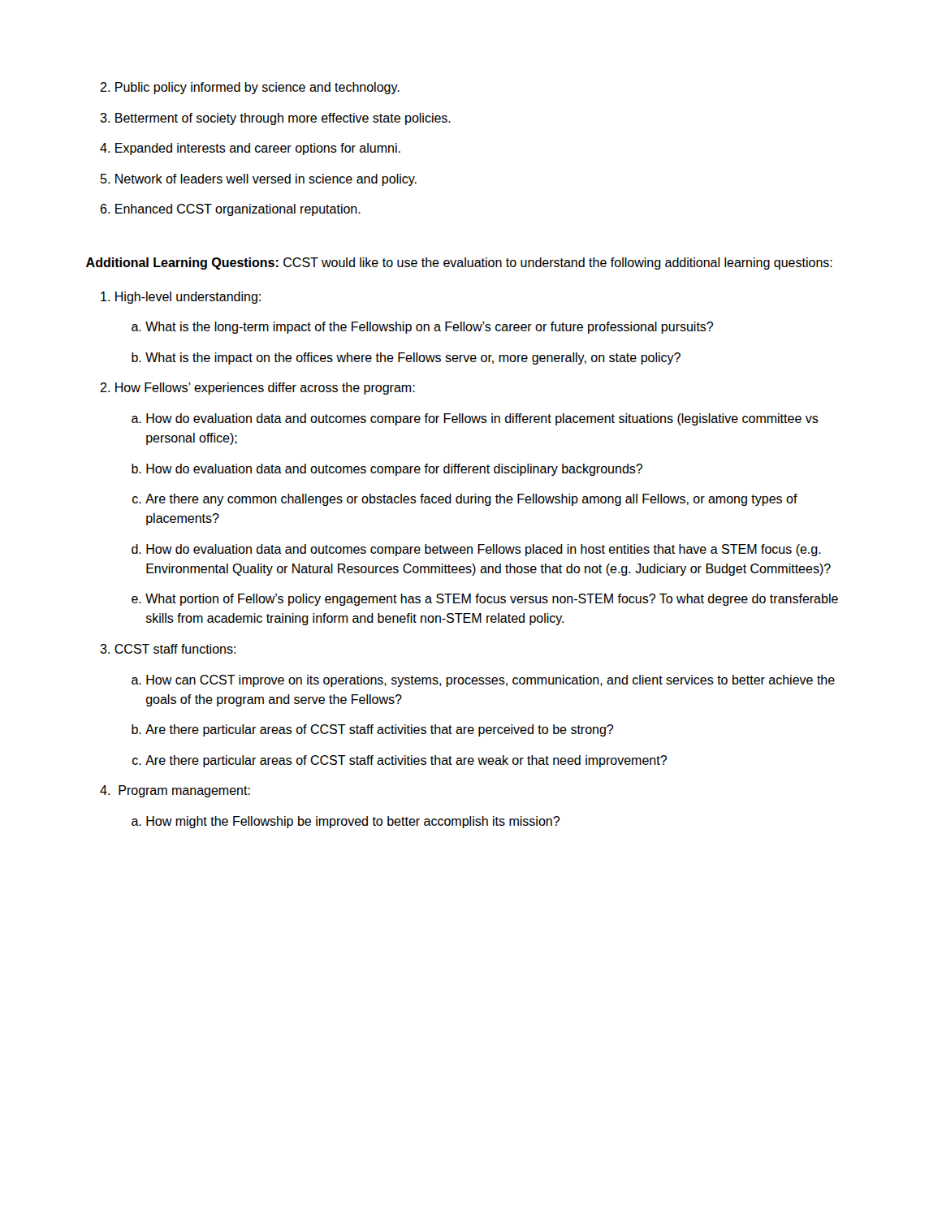Public policy informed by science and technology.
Betterment of society through more effective state policies.
Expanded interests and career options for alumni.
Network of leaders well versed in science and policy.
Enhanced CCST organizational reputation.
Additional Learning Questions: CCST would like to use the evaluation to understand the following additional learning questions:
High-level understanding:
What is the long-term impact of the Fellowship on a Fellow’s career or future professional pursuits?
What is the impact on the offices where the Fellows serve or, more generally, on state policy?
How Fellows’ experiences differ across the program:
How do evaluation data and outcomes compare for Fellows in different placement situations (legislative committee vs personal office);
How do evaluation data and outcomes compare for different disciplinary backgrounds?
Are there any common challenges or obstacles faced during the Fellowship among all Fellows, or among types of placements?
How do evaluation data and outcomes compare between Fellows placed in host entities that have a STEM focus (e.g. Environmental Quality or Natural Resources Committees) and those that do not (e.g. Judiciary or Budget Committees)?
What portion of Fellow’s policy engagement has a STEM focus versus non-STEM focus? To what degree do transferable skills from academic training inform and benefit non-STEM related policy.
CCST staff functions:
How can CCST improve on its operations, systems, processes, communication, and client services to better achieve the goals of the program and serve the Fellows?
Are there particular areas of CCST staff activities that are perceived to be strong?
Are there particular areas of CCST staff activities that are weak or that need improvement?
Program management:
How might the Fellowship be improved to better accomplish its mission?